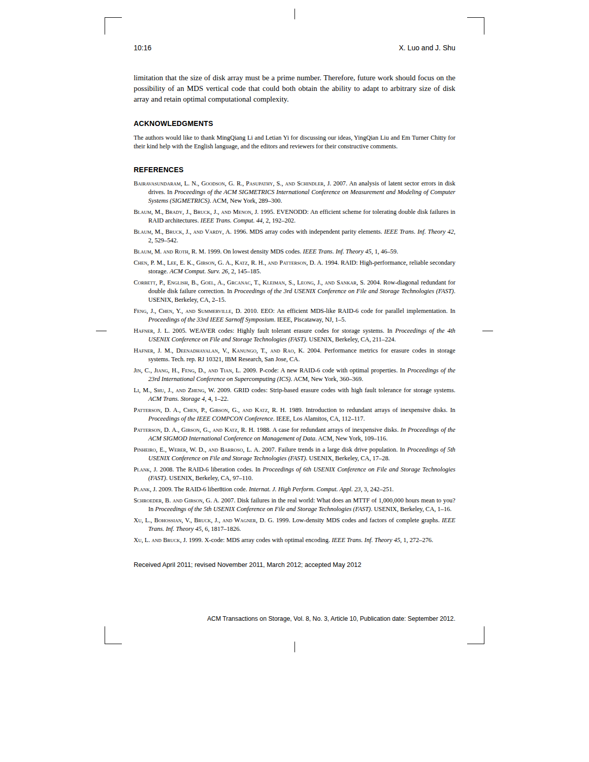10:16 X. Luo and J. Shu
limitation that the size of disk array must be a prime number. Therefore, future work should focus on the possibility of an MDS vertical code that could both obtain the ability to adapt to arbitrary size of disk array and retain optimal computational complexity.
ACKNOWLEDGMENTS
The authors would like to thank MingQiang Li and Letian Yi for discussing our ideas, YingQian Liu and Em Turner Chitty for their kind help with the English language, and the editors and reviewers for their constructive comments.
REFERENCES
Bairavasundaram, L. N., Goodson, G. R., Pasupathy, S., and Schindler, J. 2007. An analysis of latent sector errors in disk drives. In Proceedings of the ACM SIGMETRICS International Conference on Measurement and Modeling of Computer Systems (SIGMETRICS). ACM, New York, 289–300.
Blaum, M., Brady, J., Bruck, J., and Menon, J. 1995. EVENODD: An efficient scheme for tolerating double disk failures in RAID architectures. IEEE Trans. Comput. 44, 2, 192–202.
Blaum, M., Bruck, J., and Vardy, A. 1996. MDS array codes with independent parity elements. IEEE Trans. Inf. Theory 42, 2, 529–542.
Blaum, M. and Roth, R. M. 1999. On lowest density MDS codes. IEEE Trans. Inf. Theory 45, 1, 46–59.
Chen, P. M., Lee, E. K., Gibson, G. A., Katz, R. H., and Patterson, D. A. 1994. RAID: High-performance, reliable secondary storage. ACM Comput. Surv. 26, 2, 145–185.
Corbett, P., English, B., Goel, A., Grcanac, T., Kleiman, S., Leong, J., and Sankar, S. 2004. Row-diagonal redundant for double disk failure correction. In Proceedings of the 3rd USENIX Conference on File and Storage Technologies (FAST). USENIX, Berkeley, CA, 2–15.
Feng, J., Chen, Y., and Summerville, D. 2010. EEO: An efficient MDS-like RAID-6 code for parallel implementation. In Proceedings of the 33rd IEEE Sarnoff Symposium. IEEE, Piscataway, NJ, 1–5.
Hafner, J. L. 2005. WEAVER codes: Highly fault tolerant erasure codes for storage systems. In Proceedings of the 4th USENIX Conference on File and Storage Technologies (FAST). USENIX, Berkeley, CA, 211–224.
Hafner, J. M., Deenadhayalan, V., Kanungo, T., and Rao, K. 2004. Performance metrics for erasure codes in storage systems. Tech. rep. RJ 10321, IBM Research, San Jose, CA.
Jin, C., Jiang, H., Feng, D., and Tian, L. 2009. P-code: A new RAID-6 code with optimal properties. In Proceedings of the 23rd International Conference on Supercomputing (ICS). ACM, New York, 360–369.
Li, M., Shu, J., and Zheng, W. 2009. GRID codes: Strip-based erasure codes with high fault tolerance for storage systems. ACM Trans. Storage 4, 4, 1–22.
Patterson, D. A., Chen, P., Gibson, G., and Katz, R. H. 1989. Introduction to redundant arrays of inexpensive disks. In Proceedings of the IEEE COMPCON Conference. IEEE, Los Alamitos, CA, 112–117.
Patterson, D. A., Gibson, G., and Katz, R. H. 1988. A case for redundant arrays of inexpensive disks. In Proceedings of the ACM SIGMOD International Conference on Management of Data. ACM, New York, 109–116.
Pinheiro, E., Weber, W. D., and Barroso, L. A. 2007. Failure trends in a large disk drive population. In Proceedings of 5th USENIX Conference on File and Storage Technologies (FAST). USENIX, Berkeley, CA, 17–28.
Plank, J. 2008. The RAID-6 liberation codes. In Proceedings of 6th USENIX Conference on File and Storage Technologies (FAST). USENIX, Berkeley, CA, 97–110.
Plank, J. 2009. The RAID-6 liber8tion code. Internat. J. High Perform. Comput. Appl. 23, 3, 242–251.
Schroeder, B. and Gibson, G. A. 2007. Disk failures in the real world: What does an MTTF of 1,000,000 hours mean to you? In Proceedings of the 5th USENIX Conference on File and Storage Technologies (FAST). USENIX, Berkeley, CA, 1–16.
Xu, L., Bohossian, V., Bruck, J., and Wagner, D. G. 1999. Low-density MDS codes and factors of complete graphs. IEEE Trans. Inf. Theory 45, 6, 1817–1826.
Xu, L. and Bruck, J. 1999. X-code: MDS array codes with optimal encoding. IEEE Trans. Inf. Theory 45, 1, 272–276.
Received April 2011; revised November 2011, March 2012; accepted May 2012
ACM Transactions on Storage, Vol. 8, No. 3, Article 10, Publication date: September 2012.